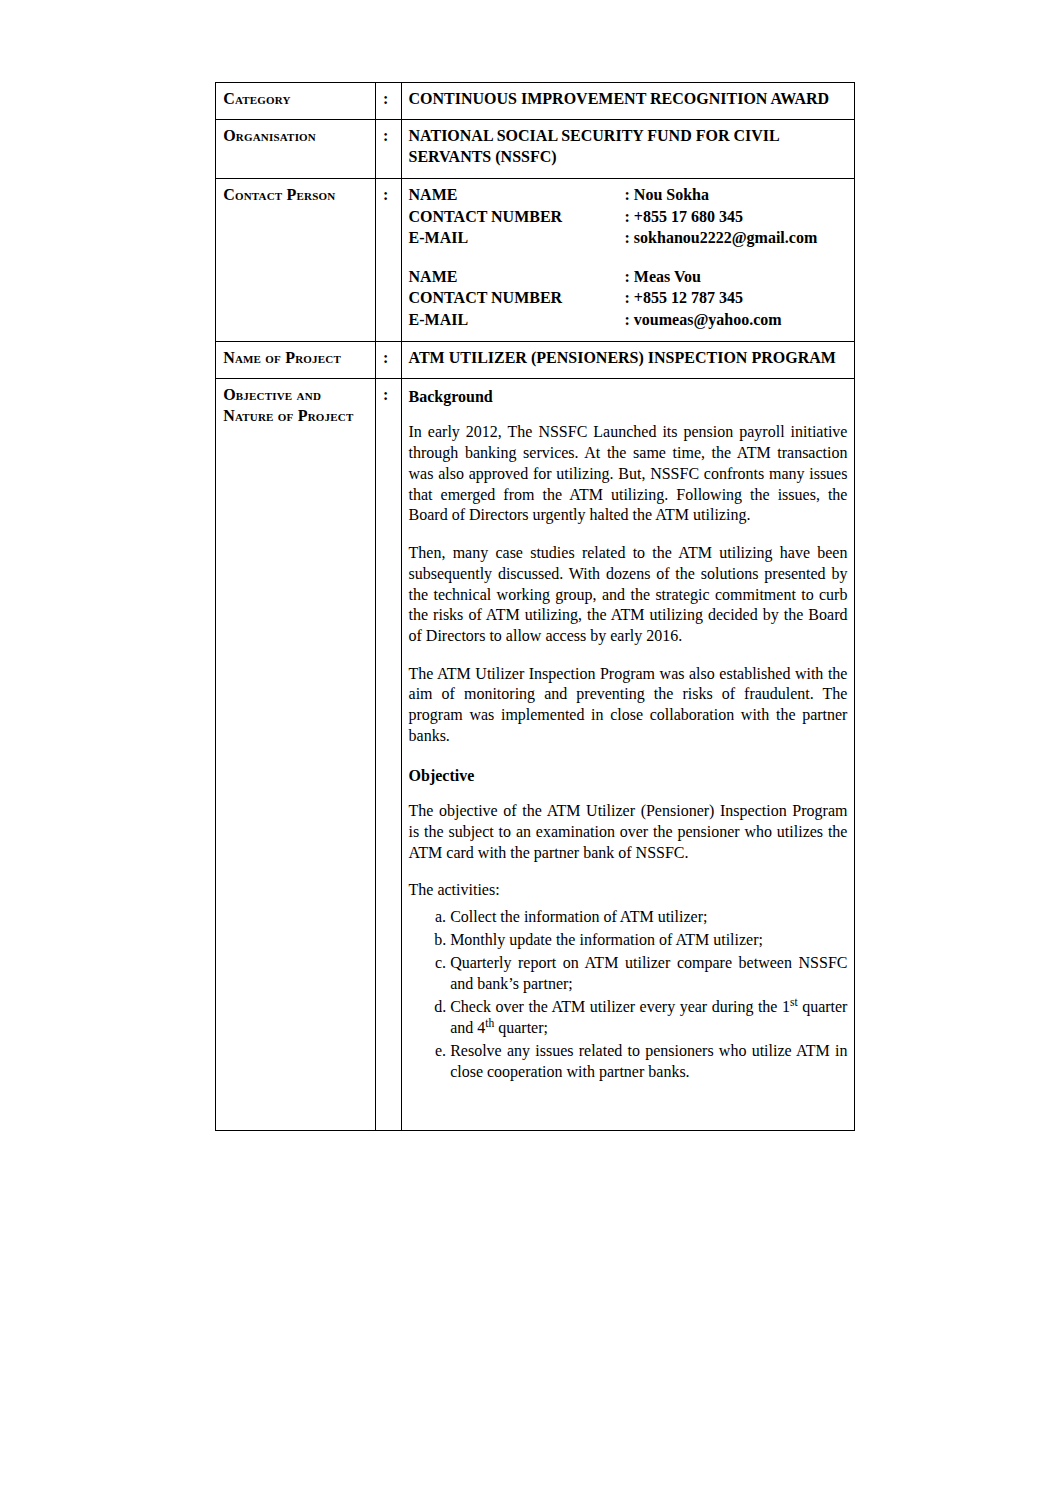| Category | : | Continuous Improvement Recognition Award |
| Organisation | : | National Social Security Fund for Civil Servants (NSSFC) |
| Contact Person | : | NAME : Nou Sokha CONTACT NUMBER : +855 17 680 345 E-MAIL : sokhanou2222@gmail.com NAME : Meas Vou CONTACT NUMBER : +855 12 787 345 E-MAIL : voumeas@yahoo.com |
| Name of Project | : | ATM Utilizer (Pensioners) Inspection Program |
| Objective and Nature of Project | : | Background In early 2012, The NSSFC Launched its pension payroll initiative through banking services. At the same time, the ATM transaction was also approved for utilizing. But, NSSFC confronts many issues that emerged from the ATM utilizing. Following the issues, the Board of Directors urgently halted the ATM utilizing. Then, many case studies related to the ATM utilizing have been subsequently discussed. With dozens of the solutions presented by the technical working group, and the strategic commitment to curb the risks of ATM utilizing, the ATM utilizing decided by the Board of Directors to allow access by early 2016. The ATM Utilizer Inspection Program was also established with the aim of monitoring and preventing the risks of fraudulent. The program was implemented in close collaboration with the partner banks. Objective The objective of the ATM Utilizer (Pensioner) Inspection Program is the subject to an examination over the pensioner who utilizes the ATM card with the partner bank of NSSFC. The activities: Collect the information of ATM utilizer; Monthly update the information of ATM utilizer; Quarterly report on ATM utilizer compare between NSSFC and bank’s partner; Check over the ATM utilizer every year during the 1 st quarter and 4 th quarter; Resolve any issues related to pensioners who utilize ATM in close cooperation with partner banks. |